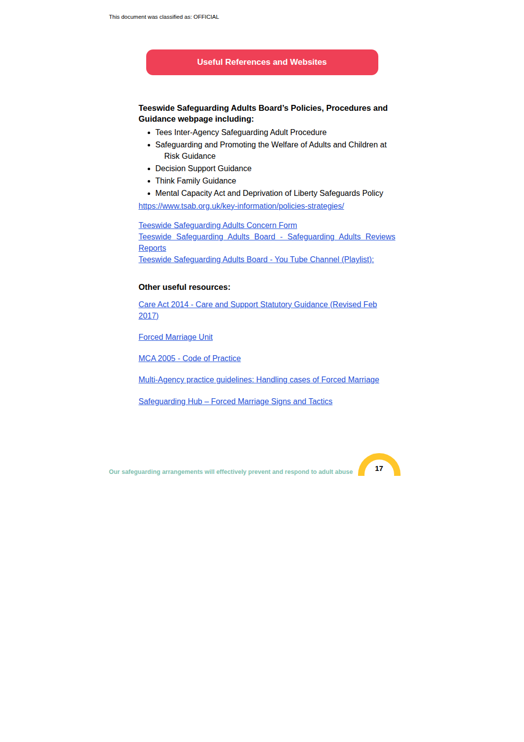This document was classified as: OFFICIAL
Useful References and Websites
Teeswide Safeguarding Adults Board’s Policies, Procedures and Guidance webpage including:
Tees Inter-Agency Safeguarding Adult Procedure
Safeguarding and Promoting the Welfare of Adults and Children at Risk Guidance
Decision Support Guidance
Think Family Guidance
Mental Capacity Act and Deprivation of Liberty Safeguards Policy
https://www.tsab.org.uk/key-information/policies-strategies/
Teeswide Safeguarding Adults Concern Form
Teeswide Safeguarding Adults Board - Safeguarding Adults Reviews Reports
Teeswide Safeguarding Adults Board - You Tube Channel (Playlist):
Other useful resources:
Care Act 2014 - Care and Support Statutory Guidance (Revised Feb 2017)
Forced Marriage Unit
MCA 2005 - Code of Practice
Multi-Agency practice guidelines: Handling cases of Forced Marriage
Safeguarding Hub – Forced Marriage Signs and Tactics
Our safeguarding arrangements will effectively prevent and respond to adult abuse
17